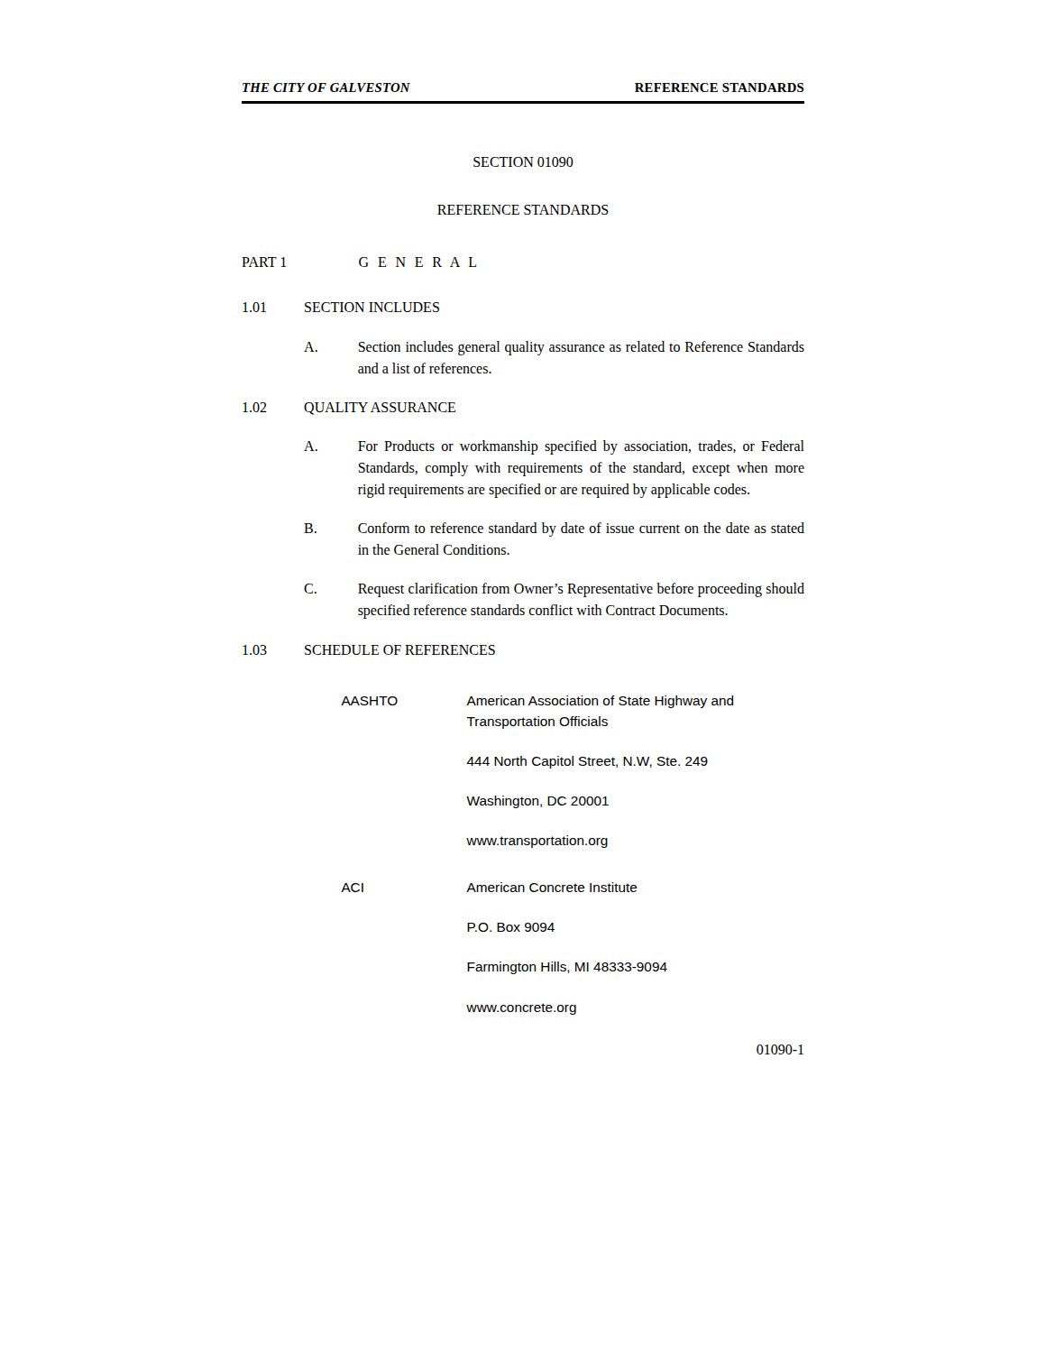THE CITY OF GALVESTON
REFERENCE STANDARDS
SECTION 01090
REFERENCE STANDARDS
PART 1 G E N E R A L
1.01
SECTION INCLUDES
A.
Section includes general quality assurance as related to Reference Standards and a list of references.
1.02
QUALITY ASSURANCE
A.
For Products or workmanship specified by association, trades, or Federal Standards, comply with requirements of the standard, except when more rigid requirements are specified or are required by applicable codes.
B.
Conform to reference standard by date of issue current on the date as stated in the General Conditions.
C.
Request clarification from Owner’s Representative before proceeding should specified reference standards conflict with Contract Documents.
1.03
SCHEDULE OF REFERENCES
AASHTO
American Association of State Highway and Transportation Officials
444 North Capitol Street, N.W, Ste. 249
Washington, DC 20001
www.transportation.org
ACI
American Concrete Institute
P.O. Box 9094
Farmington Hills, MI 48333-9094
www.concrete.org
01090-1